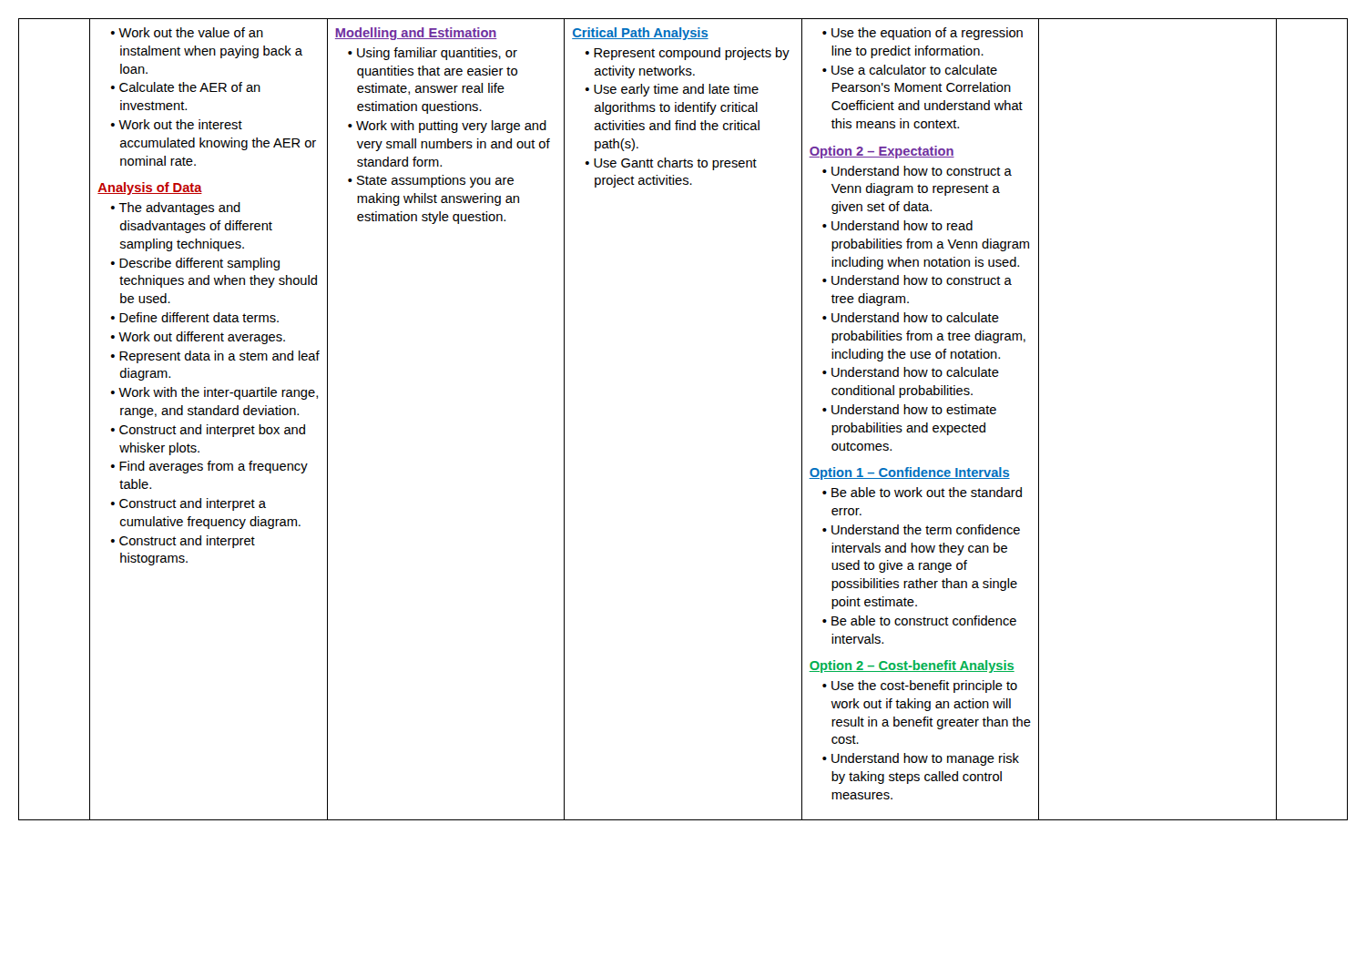| | Work out the value of an instalment when paying back a loan. Calculate the AER of an investment. Work out the interest accumulated knowing the AER or nominal rate. Analysis of Data The advantages and disadvantages of different sampling techniques. Describe different sampling techniques and when they should be used. Define different data terms. Work out different averages. Represent data in a stem and leaf diagram. Work with the inter-quartile range, range, and standard deviation. Construct and interpret box and whisker plots. Find averages from a frequency table. Construct and interpret a cumulative frequency diagram. Construct and interpret histograms. | Modelling and Estimation Using familiar quantities, or quantities that are easier to estimate, answer real life estimation questions. Work with putting very large and very small numbers in and out of standard form. State assumptions you are making whilst answering an estimation style question. | Critical Path Analysis Represent compound projects by activity networks. Use early time and late time algorithms to identify critical activities and find the critical path(s). Use Gantt charts to present project activities. | Use the equation of a regression line to predict information. Use a calculator to calculate Pearson's Moment Correlation Coefficient and understand what this means in context. Option 2 – Expectation Understand how to construct a Venn diagram to represent a given set of data. Understand how to read probabilities from a Venn diagram including when notation is used. Understand how to construct a tree diagram. Understand how to calculate probabilities from a tree diagram, including the use of notation. Understand how to calculate conditional probabilities. Understand how to estimate probabilities and expected outcomes. Option 1 – Confidence Intervals Be able to work out the standard error. Understand the term confidence intervals and how they can be used to give a range of possibilities rather than a single point estimate. Be able to construct confidence intervals. Option 2 – Cost-benefit Analysis Use the cost-benefit principle to work out if taking an action will result in a benefit greater than the cost. Understand how to manage risk by taking steps called control measures. | | |